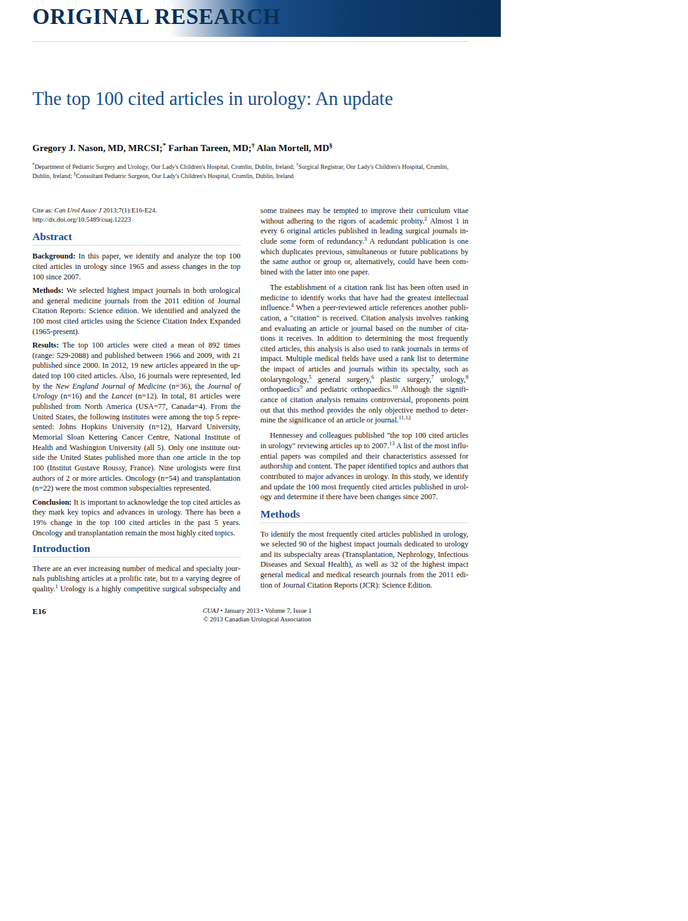ORIGINAL RESEARCH
The top 100 cited articles in urology: An update
Gregory J. Nason, MD, MRCSI;* Farhan Tareen, MD;† Alan Mortell, MD§
*Department of Pediatric Surgery and Urology, Our Lady's Children's Hospital, Crumlin, Dublin, Ireland; †Surgical Registrar, Our Lady's Children's Hospital, Crumlin, Dublin, Ireland; §Consultant Pediatric Surgeon, Our Lady's Children's Hospital, Crumlin, Dublin, Ireland
Cite as: Can Urol Assoc J 2013;7(1):E16-E24. http://dx.doi.org/10.5489/cuaj.12223
Abstract
Background: In this paper, we identify and analyze the top 100 cited articles in urology since 1965 and assess changes in the top 100 since 2007.
Methods: We selected highest impact journals in both urological and general medicine journals from the 2011 edition of Journal Citation Reports: Science edition. We identified and analyzed the 100 most cited articles using the Science Citation Index Expanded (1965-present).
Results: The top 100 articles were cited a mean of 892 times (range: 529-2088) and published between 1966 and 2009, with 21 published since 2000. In 2012, 19 new articles appeared in the updated top 100 cited articles. Also, 16 journals were represented, led by the New England Journal of Medicine (n=36), the Journal of Urology (n=16) and the Lancet (n=12). In total, 81 articles were published from North America (USA=77, Canada=4). From the United States, the following institutes were among the top 5 represented: Johns Hopkins University (n=12), Harvard University, Memorial Sloan Kettering Cancer Centre, National Institute of Health and Washington University (all 5). Only one institute outside the United States published more than one article in the top 100 (Institut Gustave Roussy, France). Nine urologists were first authors of 2 or more articles. Oncology (n=54) and transplantation (n=22) were the most common subspecialties represented.
Conclusion: It is important to acknowledge the top cited articles as they mark key topics and advances in urology. There has been a 19% change in the top 100 cited articles in the past 5 years. Oncology and transplantation remain the most highly cited topics.
Introduction
There are an ever increasing number of medical and specialty journals publishing articles at a prolific rate, but to a varying degree of quality.1 Urology is a highly competitive surgical subspecialty and some trainees may be tempted to improve their curriculum vitae without adhering to the rigors of academic probity.2 Almost 1 in every 6 original articles published in leading surgical journals include some form of redundancy.3 A redundant publication is one which duplicates previous, simultaneous or future publications by the same author or group or, alternatively, could have been combined with the latter into one paper.
The establishment of a citation rank list has been often used in medicine to identify works that have had the greatest intellectual influence.4 When a peer-reviewed article references another publication, a "citation" is received. Citation analysis involves ranking and evaluating an article or journal based on the number of citations it receives. In addition to determining the most frequently cited articles, this analysis is also used to rank journals in terms of impact. Multiple medical fields have used a rank list to determine the impact of articles and journals within its specialty, such as otolaryngology,5 general surgery,6 plastic surgery,7 urology,8 orthopaedics9 and pediatric orthopaedics.10 Although the significance of citation analysis remains controversial, proponents point out that this method provides the only objective method to determine the significance of an article or journal.11,12
Hennessey and colleagues published "the top 100 cited articles in urology" reviewing articles up to 2007.13 A list of the most influential papers was compiled and their characteristics assessed for authorship and content. The paper identified topics and authors that contributed to major advances in urology. In this study, we identify and update the 100 most frequently cited articles published in urology and determine if there have been changes since 2007.
Methods
To identify the most frequently cited articles published in urology, we selected 90 of the highest impact journals dedicated to urology and its subspecialty areas (Transplantation, Nephrology, Infectious Diseases and Sexual Health), as well as 32 of the highest impact general medical and medical research journals from the 2011 edition of Journal Citation Reports (JCR): Science Edition.
E16
CUAJ • January 2013 • Volume 7, Issue 1
© 2013 Canadian Urological Association